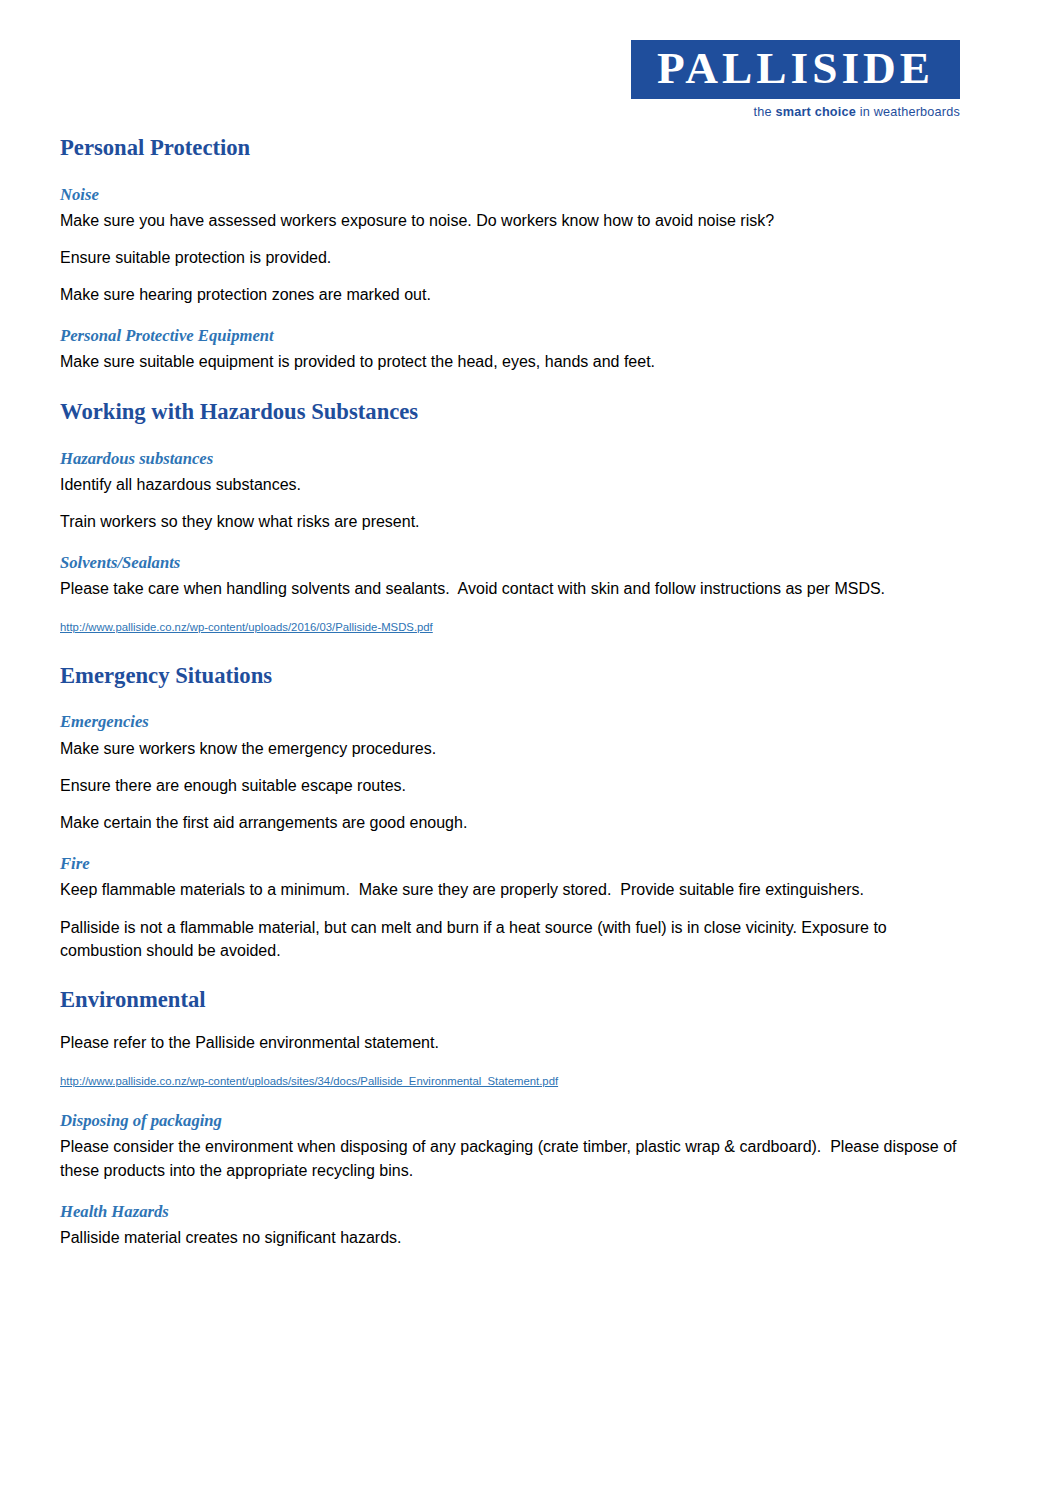PALLISIDE
the smart choice in weatherboards
Personal Protection
Noise
Make sure you have assessed workers exposure to noise. Do workers know how to avoid noise risk?
Ensure suitable protection is provided.
Make sure hearing protection zones are marked out.
Personal Protective Equipment
Make sure suitable equipment is provided to protect the head, eyes, hands and feet.
Working with Hazardous Substances
Hazardous substances
Identify all hazardous substances.
Train workers so they know what risks are present.
Solvents/Sealants
Please take care when handling solvents and sealants. Avoid contact with skin and follow instructions as per MSDS.
http://www.palliside.co.nz/wp-content/uploads/2016/03/Palliside-MSDS.pdf
Emergency Situations
Emergencies
Make sure workers know the emergency procedures.
Ensure there are enough suitable escape routes.
Make certain the first aid arrangements are good enough.
Fire
Keep flammable materials to a minimum. Make sure they are properly stored. Provide suitable fire extinguishers.
Palliside is not a flammable material, but can melt and burn if a heat source (with fuel) is in close vicinity. Exposure to combustion should be avoided.
Environmental
Please refer to the Palliside environmental statement.
http://www.palliside.co.nz/wp-content/uploads/sites/34/docs/Palliside_Environmental_Statement.pdf
Disposing of packaging
Please consider the environment when disposing of any packaging (crate timber, plastic wrap & cardboard). Please dispose of these products into the appropriate recycling bins.
Health Hazards
Palliside material creates no significant hazards.